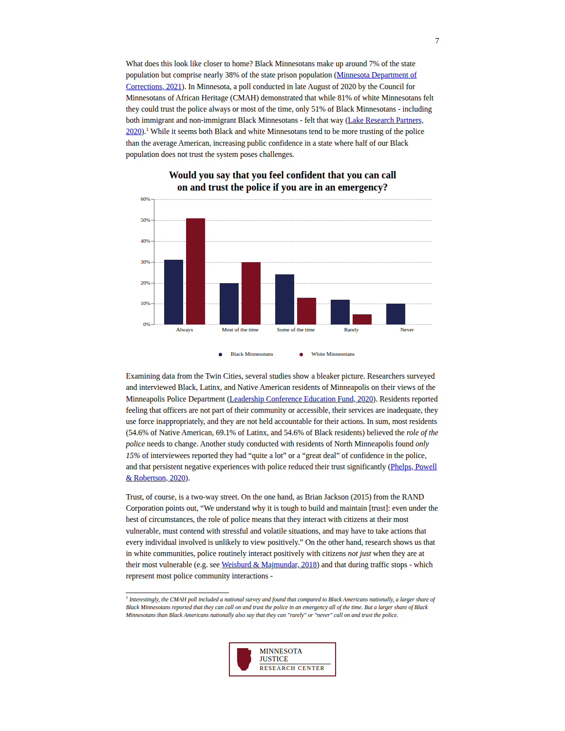7
What does this look like closer to home? Black Minnesotans make up around 7% of the state population but comprise nearly 38% of the state prison population (Minnesota Department of Corrections, 2021). In Minnesota, a poll conducted in late August of 2020 by the Council for Minnesotans of African Heritage (CMAH) demonstrated that while 81% of white Minnesotans felt they could trust the police always or most of the time, only 51% of Black Minnesotans - including both immigrant and non-immigrant Black Minnesotans - felt that way (Lake Research Partners, 2020).1 While it seems both Black and white Minnesotans tend to be more trusting of the police than the average American, increasing public confidence in a state where half of our Black population does not trust the system poses challenges.
Would you say that you feel confident that you can call
on and trust the police if you are in an emergency?
60%
50%
40%
30%
20%
10%
0%
Always
Most of the time
Some of the time
Rarely
Never
Black Minnesotans White Minnesotans
Examining data from the Twin Cities, several studies show a bleaker picture. Researchers surveyed and interviewed Black, Latinx, and Native American residents of Minneapolis on their views of the Minneapolis Police Department (Leadership Conference Education Fund, 2020). Residents reported feeling that officers are not part of their community or accessible, their services are inadequate, they use force inappropriately, and they are not held accountable for their actions. In sum, most residents (54.6% of Native American, 69.1% of Latinx, and 54.6% of Black residents) believed the role of the police needs to change. Another study conducted with residents of North Minneapolis found only 15% of interviewees reported they had “quite a lot” or a “great deal” of confidence in the police, and that persistent negative experiences with police reduced their trust significantly (Phelps, Powell & Robertson, 2020).
Trust, of course, is a two-way street. On the one hand, as Brian Jackson (2015) from the RAND Corporation points out, “We understand why it is tough to build and maintain [trust]: even under the best of circumstances, the role of police means that they interact with citizens at their most vulnerable, must contend with stressful and volatile situations, and may have to take actions that every individual involved is unlikely to view positively.” On the other hand, research shows us that in white communities, police routinely interact positively with citizens not just when they are at their most vulnerable (e.g. see Weisburd & Majmundar, 2018) and that during traffic stops - which represent most police community interactions -
1 Interestingly, the CMAH poll included a national survey and found that compared to Black Americans nationally, a larger share of Black Minnesotans reported that they can call on and trust the police in an emergency all of the time. But a larger share of Black Minnesotans than Black Americans nationally also say that they can "rarely" or "never" call on and trust the police.
MINNESOTA JUSTICE
RESEARCH CENTER